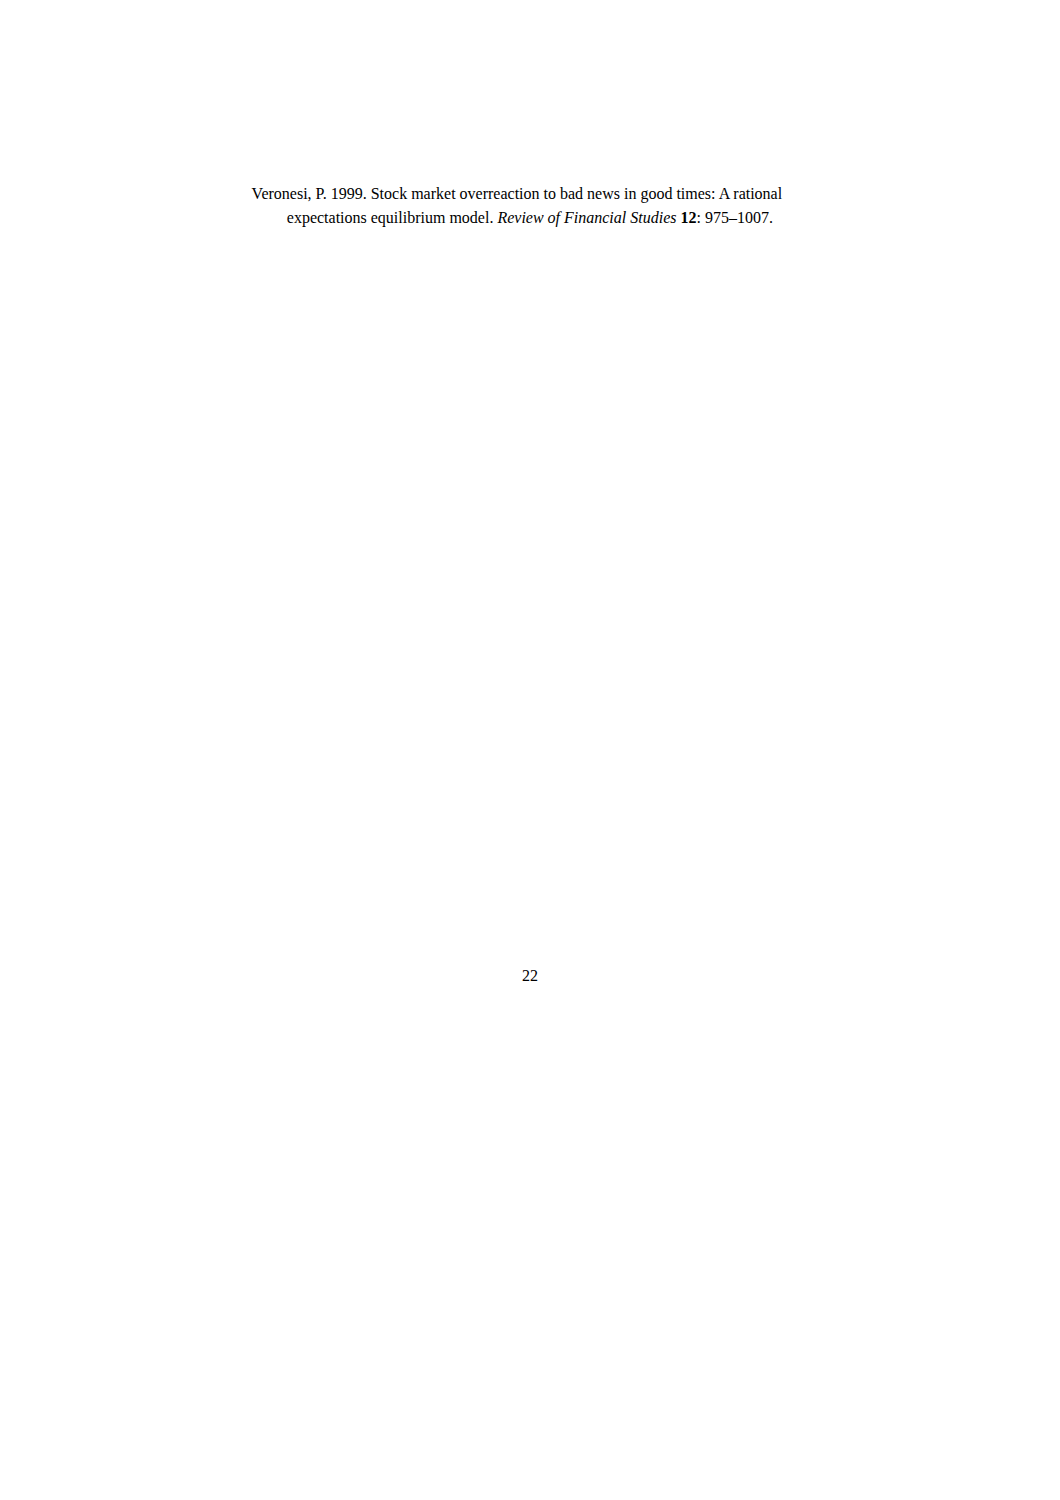Veronesi, P. 1999. Stock market overreaction to bad news in good times: A rational expectations equilibrium model. Review of Financial Studies 12: 975–1007.
22